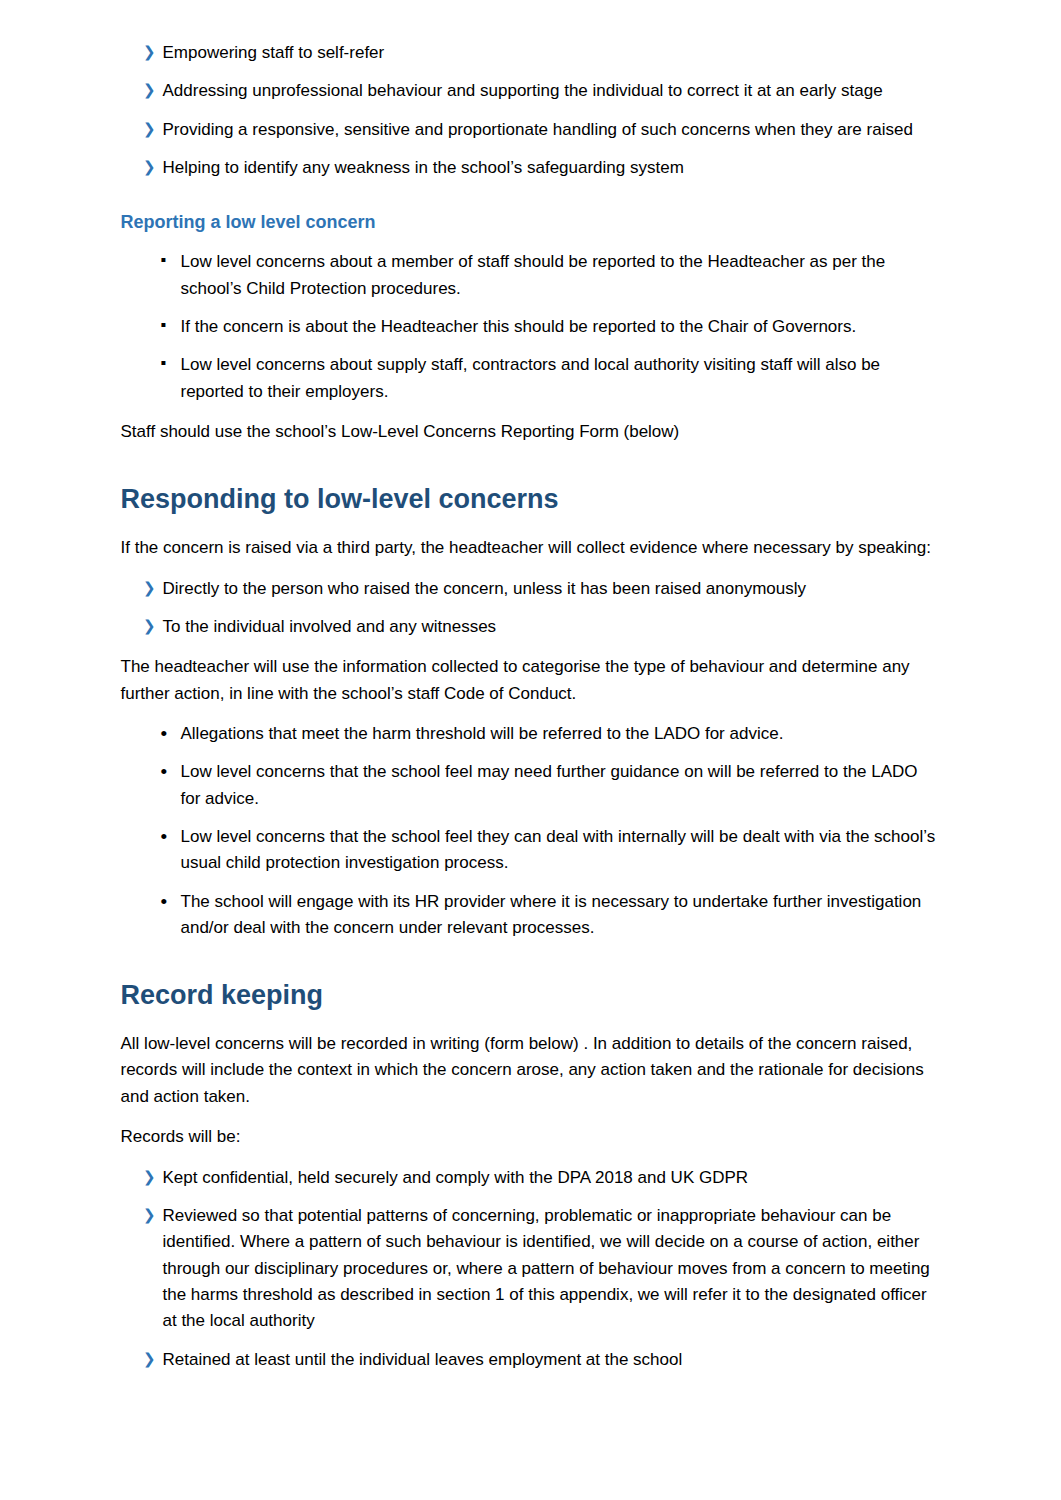Empowering staff to self-refer
Addressing unprofessional behaviour and supporting the individual to correct it at an early stage
Providing a responsive, sensitive and proportionate handling of such concerns when they are raised
Helping to identify any weakness in the school’s safeguarding system
Reporting a low level concern
Low level concerns about a member of staff should be reported to the Headteacher as per the school’s Child Protection procedures.
If the concern is about the Headteacher this should be reported to the Chair of Governors.
Low level concerns about supply staff, contractors and local authority visiting staff will also be reported to their employers.
Staff should use the school’s Low-Level Concerns Reporting Form (below)
Responding to low-level concerns
If the concern is raised via a third party, the headteacher will collect evidence where necessary by speaking:
Directly to the person who raised the concern, unless it has been raised anonymously
To the individual involved and any witnesses
The headteacher will use the information collected to categorise the type of behaviour and determine any further action, in line with the school’s staff Code of Conduct.
Allegations that meet the harm threshold will be referred to the LADO for advice.
Low level concerns that the school feel may need further guidance on will be referred to the LADO for advice.
Low level concerns that the school feel they can deal with internally will be dealt with via the school’s usual child protection investigation process.
The school will engage with its HR provider where it is necessary to undertake further investigation and/or deal with the concern under relevant processes.
Record keeping
All low-level concerns will be recorded in writing (form below) . In addition to details of the concern raised, records will include the context in which the concern arose, any action taken and the rationale for decisions and action taken.
Records will be:
Kept confidential, held securely and comply with the DPA 2018 and UK GDPR
Reviewed so that potential patterns of concerning, problematic or inappropriate behaviour can be identified. Where a pattern of such behaviour is identified, we will decide on a course of action, either through our disciplinary procedures or, where a pattern of behaviour moves from a concern to meeting the harms threshold as described in section 1 of this appendix, we will refer it to the designated officer at the local authority
Retained at least until the individual leaves employment at the school